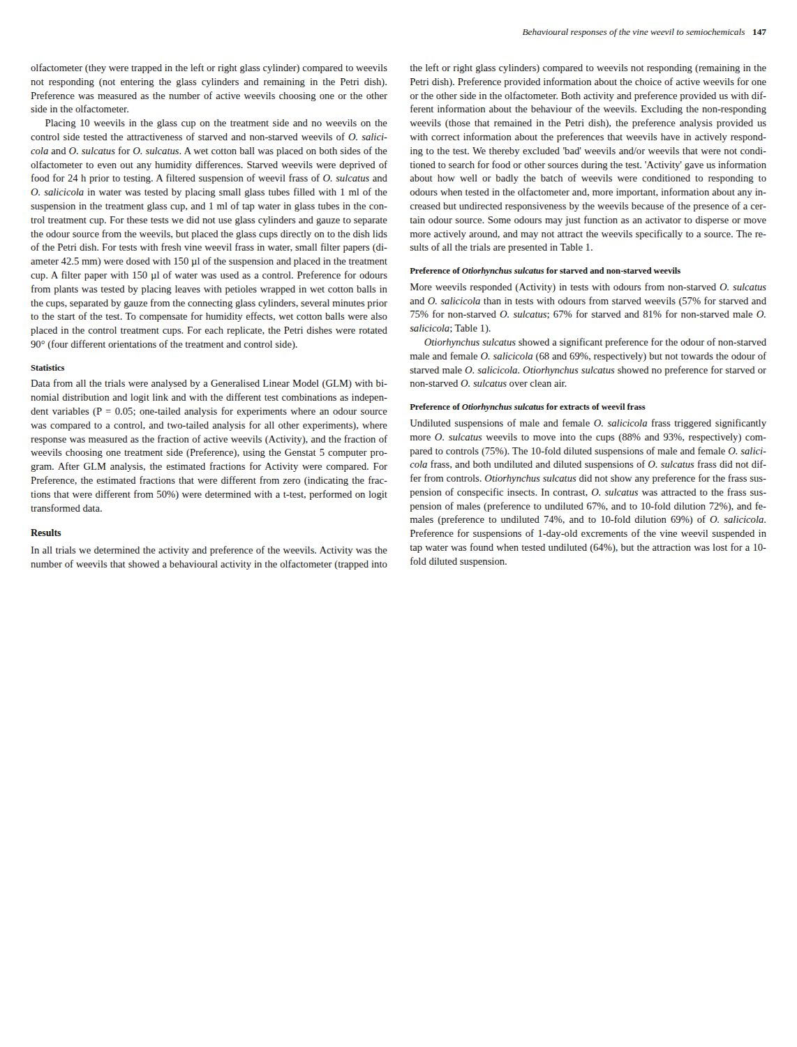Behavioural responses of the vine weevil to semiochemicals147
olfactometer (they were trapped in the left or right glass cylinder) compared to weevils not responding (not entering the glass cylinders and remaining in the Petri dish). Preference was measured as the number of active weevils choosing one or the other side in the olfactometer.
Placing 10 weevils in the glass cup on the treatment side and no weevils on the control side tested the attractiveness of starved and non-starved weevils of O. salicicola and O. sulcatus for O. sulcatus. A wet cotton ball was placed on both sides of the olfactometer to even out any humidity differences. Starved weevils were deprived of food for 24 h prior to testing. A filtered suspension of weevil frass of O. sulcatus and O. salicicola in water was tested by placing small glass tubes filled with 1 ml of the suspension in the treatment glass cup, and 1 ml of tap water in glass tubes in the control treatment cup. For these tests we did not use glass cylinders and gauze to separate the odour source from the weevils, but placed the glass cups directly on to the dish lids of the Petri dish. For tests with fresh vine weevil frass in water, small filter papers (diameter 42.5 mm) were dosed with 150 µl of the suspension and placed in the treatment cup. A filter paper with 150 µl of water was used as a control. Preference for odours from plants was tested by placing leaves with petioles wrapped in wet cotton balls in the cups, separated by gauze from the connecting glass cylinders, several minutes prior to the start of the test. To compensate for humidity effects, wet cotton balls were also placed in the control treatment cups. For each replicate, the Petri dishes were rotated 90° (four different orientations of the treatment and control side).
Statistics
Data from all the trials were analysed by a Generalised Linear Model (GLM) with binomial distribution and logit link and with the different test combinations as independent variables (P = 0.05; one-tailed analysis for experiments where an odour source was compared to a control, and two-tailed analysis for all other experiments), where response was measured as the fraction of active weevils (Activity), and the fraction of weevils choosing one treatment side (Preference), using the Genstat 5 computer program. After GLM analysis, the estimated fractions for Activity were compared. For Preference, the estimated fractions that were different from zero (indicating the fractions that were different from 50%) were determined with a t-test, performed on logit transformed data.
Results
In all trials we determined the activity and preference of the weevils. Activity was the number of weevils that showed a behavioural activity in the olfactometer (trapped into the left or right glass cylinders) compared to weevils not responding (remaining in the Petri dish). Preference provided information about the choice of active weevils for one or the other side in the olfactometer. Both activity and preference provided us with different information about the behaviour of the weevils. Excluding the non-responding weevils (those that remained in the Petri dish), the preference analysis provided us with correct information about the preferences that weevils have in actively responding to the test. We thereby excluded 'bad' weevils and/or weevils that were not conditioned to search for food or other sources during the test. 'Activity' gave us information about how well or badly the batch of weevils were conditioned to responding to odours when tested in the olfactometer and, more important, information about any increased but undirected responsiveness by the weevils because of the presence of a certain odour source. Some odours may just function as an activator to disperse or move more actively around, and may not attract the weevils specifically to a source. The results of all the trials are presented in Table 1.
Preference of Otiorhynchus sulcatus for starved and non-starved weevils
More weevils responded (Activity) in tests with odours from non-starved O. sulcatus and O. salicicola than in tests with odours from starved weevils (57% for starved and 75% for non-starved O. sulcatus; 67% for starved and 81% for non-starved male O. salicicola; Table 1).
Otiorhynchus sulcatus showed a significant preference for the odour of non-starved male and female O. salicicola (68 and 69%, respectively) but not towards the odour of starved male O. salicicola. Otiorhynchus sulcatus showed no preference for starved or non-starved O. sulcatus over clean air.
Preference of Otiorhynchus sulcatus for extracts of weevil frass
Undiluted suspensions of male and female O. salicicola frass triggered significantly more O. sulcatus weevils to move into the cups (88% and 93%, respectively) compared to controls (75%). The 10-fold diluted suspensions of male and female O. salicicola frass, and both undiluted and diluted suspensions of O. sulcatus frass did not differ from controls. Otiorhynchus sulcatus did not show any preference for the frass suspension of conspecific insects. In contrast, O. sulcatus was attracted to the frass suspension of males (preference to undiluted 67%, and to 10-fold dilution 72%), and females (preference to undiluted 74%, and to 10-fold dilution 69%) of O. salicicola. Preference for suspensions of 1-day-old excrements of the vine weevil suspended in tap water was found when tested undiluted (64%), but the attraction was lost for a 10-fold diluted suspension.